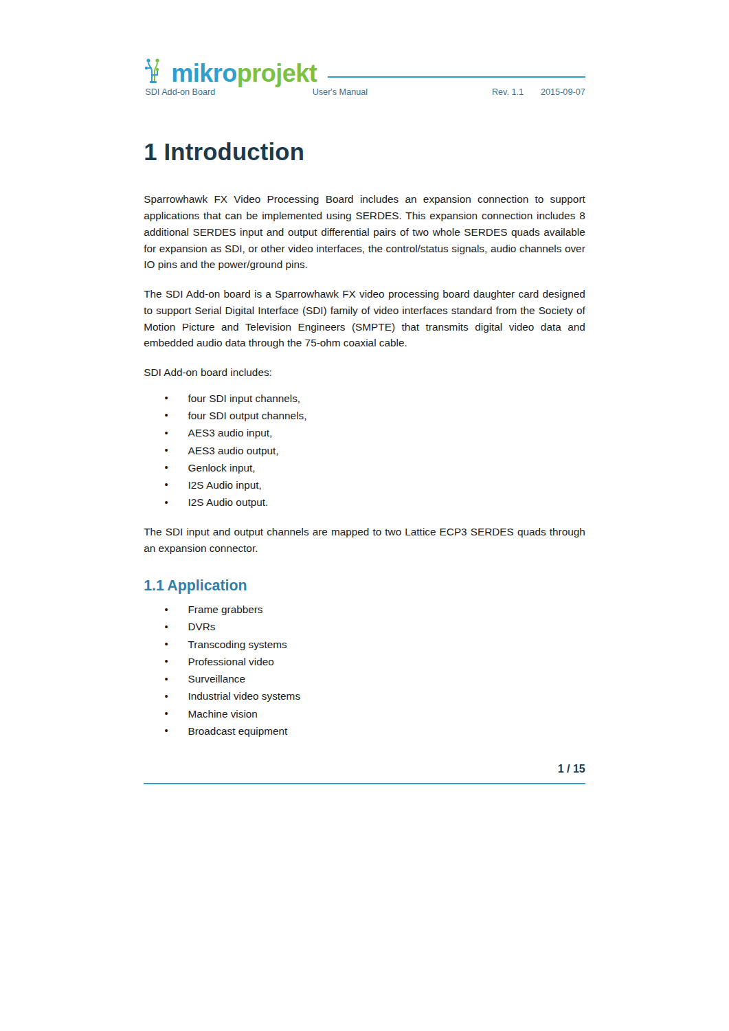mikro projekt
SDI Add-on Board
User's Manual
Rev. 1.1
2015-09-07
1 Introduction
Sparrowhawk FX Video Processing Board includes an expansion connection to support applications that can be implemented using SERDES. This expansion connection includes 8 additional SERDES input and output differential pairs of two whole SERDES quads available for expansion as SDI, or other video interfaces, the control/status signals, audio channels over IO pins and the power/ground pins.
The SDI Add-on board is a Sparrowhawk FX video processing board daughter card designed to support Serial Digital Interface (SDI) family of video interfaces standard from the Society of Motion Picture and Television Engineers (SMPTE) that transmits digital video data and embedded audio data through the 75-ohm coaxial cable.
SDI Add-on board includes:
four SDI input channels,
four SDI output channels,
AES3 audio input,
AES3 audio output,
Genlock input,
I2S Audio input,
I2S Audio output.
The SDI input and output channels are mapped to two Lattice ECP3 SERDES quads through an expansion connector.
1.1 Application
Frame grabbers
DVRs
Transcoding systems
Professional video
Surveillance
Industrial video systems
Machine vision
Broadcast equipment
1 / 15